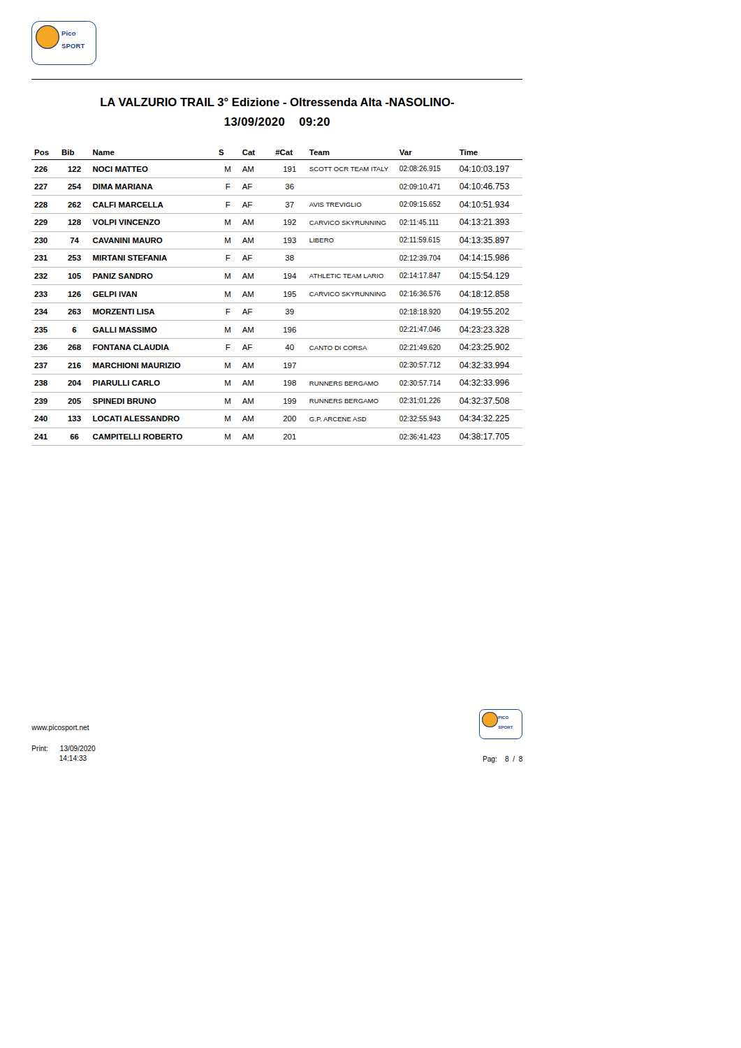Pico
SPORT
LA VALZURIO TRAIL 3° Edizione - Oltressenda Alta -NASOLINO-
13/09/2020 09:20
| Pos | Bib | Name | S | Cat | #Cat | Team | Var | Time |
| --- | --- | --- | --- | --- | --- | --- | --- | --- |
| 226 | 122 | NOCI MATTEO | M | AM | 191 | SCOTT OCR TEAM ITALY | 02:08:26.915 | 04:10:03.197 |
| 227 | 254 | DIMA MARIANA | F | AF | 36 | | 02:09:10.471 | 04:10:46.753 |
| 228 | 262 | CALFI MARCELLA | F | AF | 37 | AVIS TREVIGLIO | 02:09:15.652 | 04:10:51.934 |
| 229 | 128 | VOLPI VINCENZO | M | AM | 192 | CARVICO SKYRUNNING | 02:11:45.111 | 04:13:21.393 |
| 230 | 74 | CAVANINI MAURO | M | AM | 193 | LIBERO | 02:11:59.615 | 04:13:35.897 |
| 231 | 253 | MIRTANI STEFANIA | F | AF | 38 | | 02:12:39.704 | 04:14:15.986 |
| 232 | 105 | PANIZ SANDRO | M | AM | 194 | ATHLETIC TEAM LARIO | 02:14:17.847 | 04:15:54.129 |
| 233 | 126 | GELPI IVAN | M | AM | 195 | CARVICO SKYRUNNING | 02:16:36.576 | 04:18:12.858 |
| 234 | 263 | MORZENTI LISA | F | AF | 39 | | 02:18:18.920 | 04:19:55.202 |
| 235 | 6 | GALLI MASSIMO | M | AM | 196 | | 02:21:47.046 | 04:23:23.328 |
| 236 | 268 | FONTANA CLAUDIA | F | AF | 40 | CANTO DI CORSA | 02:21:49.620 | 04:23:25.902 |
| 237 | 216 | MARCHIONI MAURIZIO | M | AM | 197 | | 02:30:57.712 | 04:32:33.994 |
| 238 | 204 | PIARULLI CARLO | M | AM | 198 | RUNNERS BERGAMO | 02:30:57.714 | 04:32:33.996 |
| 239 | 205 | SPINEDI BRUNO | M | AM | 199 | RUNNERS BERGAMO | 02:31:01.226 | 04:32:37.508 |
| 240 | 133 | LOCATI ALESSANDRO | M | AM | 200 | G.P. ARCENE ASD | 02:32:55.943 | 04:34:32.225 |
| 241 | 66 | CAMPITELLI ROBERTO | M | AM | 201 | | 02:36:41.423 | 04:38:17.705 |
www.picosport.net
PICO
SPORT
Print: 13/09/2020
14:14:33
Pag: 8 / 8